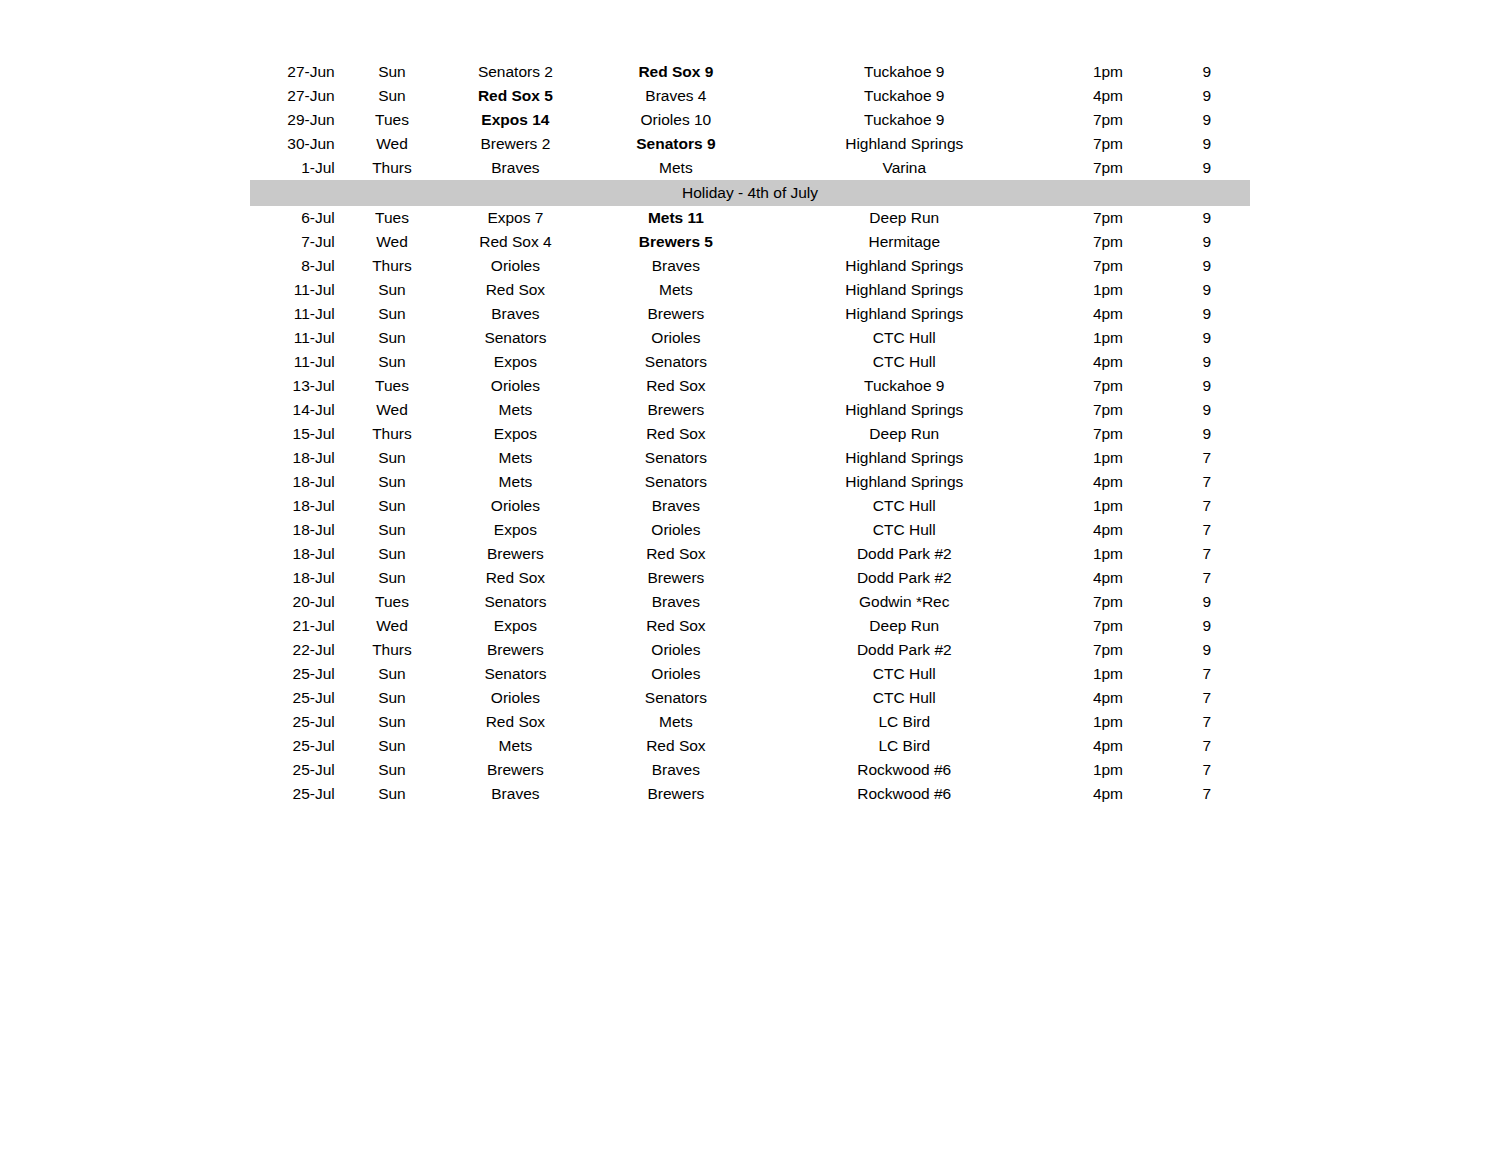| 27-Jun | Sun | Senators 2 | Red Sox 9 | Tuckahoe 9 | 1pm | 9 |
| 27-Jun | Sun | Red Sox 5 | Braves 4 | Tuckahoe 9 | 4pm | 9 |
| 29-Jun | Tues | Expos 14 | Orioles 10 | Tuckahoe 9 | 7pm | 9 |
| 30-Jun | Wed | Brewers 2 | Senators 9 | Highland Springs | 7pm | 9 |
| 1-Jul | Thurs | Braves | Mets | Varina | 7pm | 9 |
| Holiday - 4th of July |
| 6-Jul | Tues | Expos 7 | Mets 11 | Deep Run | 7pm | 9 |
| 7-Jul | Wed | Red Sox 4 | Brewers 5 | Hermitage | 7pm | 9 |
| 8-Jul | Thurs | Orioles | Braves | Highland Springs | 7pm | 9 |
| 11-Jul | Sun | Red Sox | Mets | Highland Springs | 1pm | 9 |
| 11-Jul | Sun | Braves | Brewers | Highland Springs | 4pm | 9 |
| 11-Jul | Sun | Senators | Orioles | CTC Hull | 1pm | 9 |
| 11-Jul | Sun | Expos | Senators | CTC Hull | 4pm | 9 |
| 13-Jul | Tues | Orioles | Red Sox | Tuckahoe 9 | 7pm | 9 |
| 14-Jul | Wed | Mets | Brewers | Highland Springs | 7pm | 9 |
| 15-Jul | Thurs | Expos | Red Sox | Deep Run | 7pm | 9 |
| 18-Jul | Sun | Mets | Senators | Highland Springs | 1pm | 7 |
| 18-Jul | Sun | Mets | Senators | Highland Springs | 4pm | 7 |
| 18-Jul | Sun | Orioles | Braves | CTC Hull | 1pm | 7 |
| 18-Jul | Sun | Expos | Orioles | CTC Hull | 4pm | 7 |
| 18-Jul | Sun | Brewers | Red Sox | Dodd Park #2 | 1pm | 7 |
| 18-Jul | Sun | Red Sox | Brewers | Dodd Park #2 | 4pm | 7 |
| 20-Jul | Tues | Senators | Braves | Godwin *Rec | 7pm | 9 |
| 21-Jul | Wed | Expos | Red Sox | Deep Run | 7pm | 9 |
| 22-Jul | Thurs | Brewers | Orioles | Dodd Park #2 | 7pm | 9 |
| 25-Jul | Sun | Senators | Orioles | CTC Hull | 1pm | 7 |
| 25-Jul | Sun | Orioles | Senators | CTC Hull | 4pm | 7 |
| 25-Jul | Sun | Red Sox | Mets | LC Bird | 1pm | 7 |
| 25-Jul | Sun | Mets | Red Sox | LC Bird | 4pm | 7 |
| 25-Jul | Sun | Brewers | Braves | Rockwood #6 | 1pm | 7 |
| 25-Jul | Sun | Braves | Brewers | Rockwood #6 | 4pm | 7 |